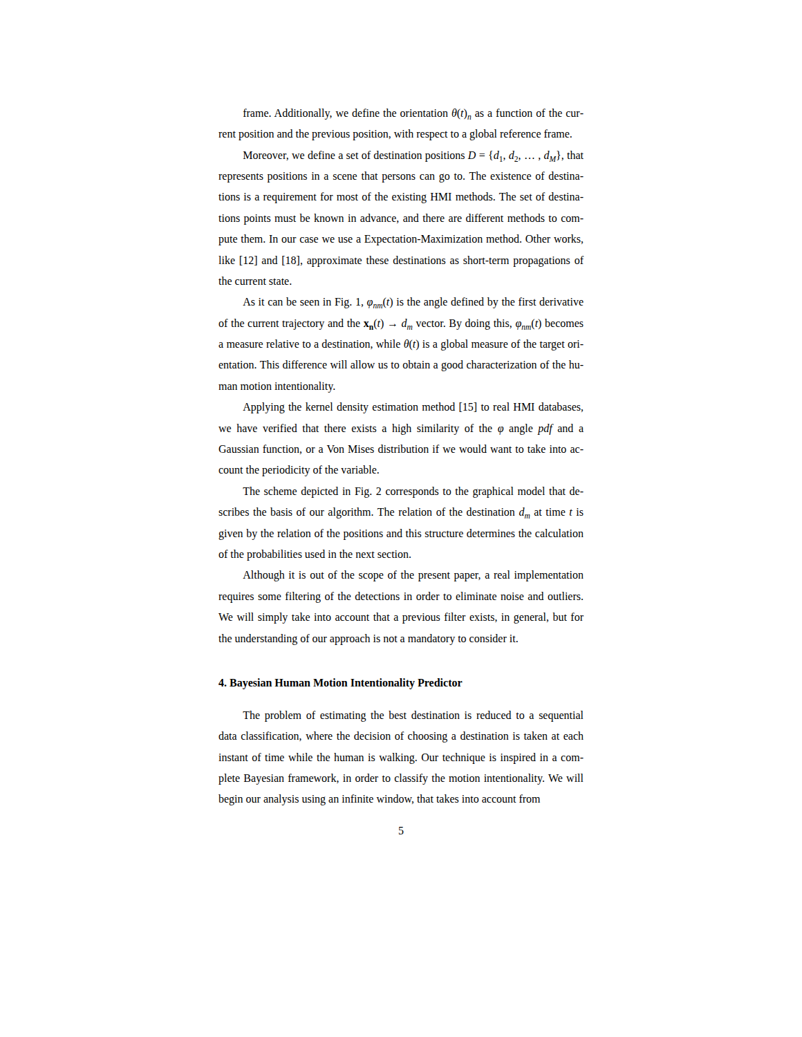frame. Additionally, we define the orientation θ(t)n as a function of the current position and the previous position, with respect to a global reference frame.
Moreover, we define a set of destination positions D = {d1, d2, … , dM}, that represents positions in a scene that persons can go to. The existence of destinations is a requirement for most of the existing HMI methods. The set of destinations points must be known in advance, and there are different methods to compute them. In our case we use a Expectation-Maximization method. Other works, like [12] and [18], approximate these destinations as short-term propagations of the current state.
As it can be seen in Fig. 1, φnm(t) is the angle defined by the first derivative of the current trajectory and the xn(t) → dm vector. By doing this, φnm(t) becomes a measure relative to a destination, while θ(t) is a global measure of the target orientation. This difference will allow us to obtain a good characterization of the human motion intentionality.
Applying the kernel density estimation method [15] to real HMI databases, we have verified that there exists a high similarity of the φ angle pdf and a Gaussian function, or a Von Mises distribution if we would want to take into account the periodicity of the variable.
The scheme depicted in Fig. 2 corresponds to the graphical model that describes the basis of our algorithm. The relation of the destination dm at time t is given by the relation of the positions and this structure determines the calculation of the probabilities used in the next section.
Although it is out of the scope of the present paper, a real implementation requires some filtering of the detections in order to eliminate noise and outliers. We will simply take into account that a previous filter exists, in general, but for the understanding of our approach is not a mandatory to consider it.
4. Bayesian Human Motion Intentionality Predictor
The problem of estimating the best destination is reduced to a sequential data classification, where the decision of choosing a destination is taken at each instant of time while the human is walking. Our technique is inspired in a complete Bayesian framework, in order to classify the motion intentionality. We will begin our analysis using an infinite window, that takes into account from
5